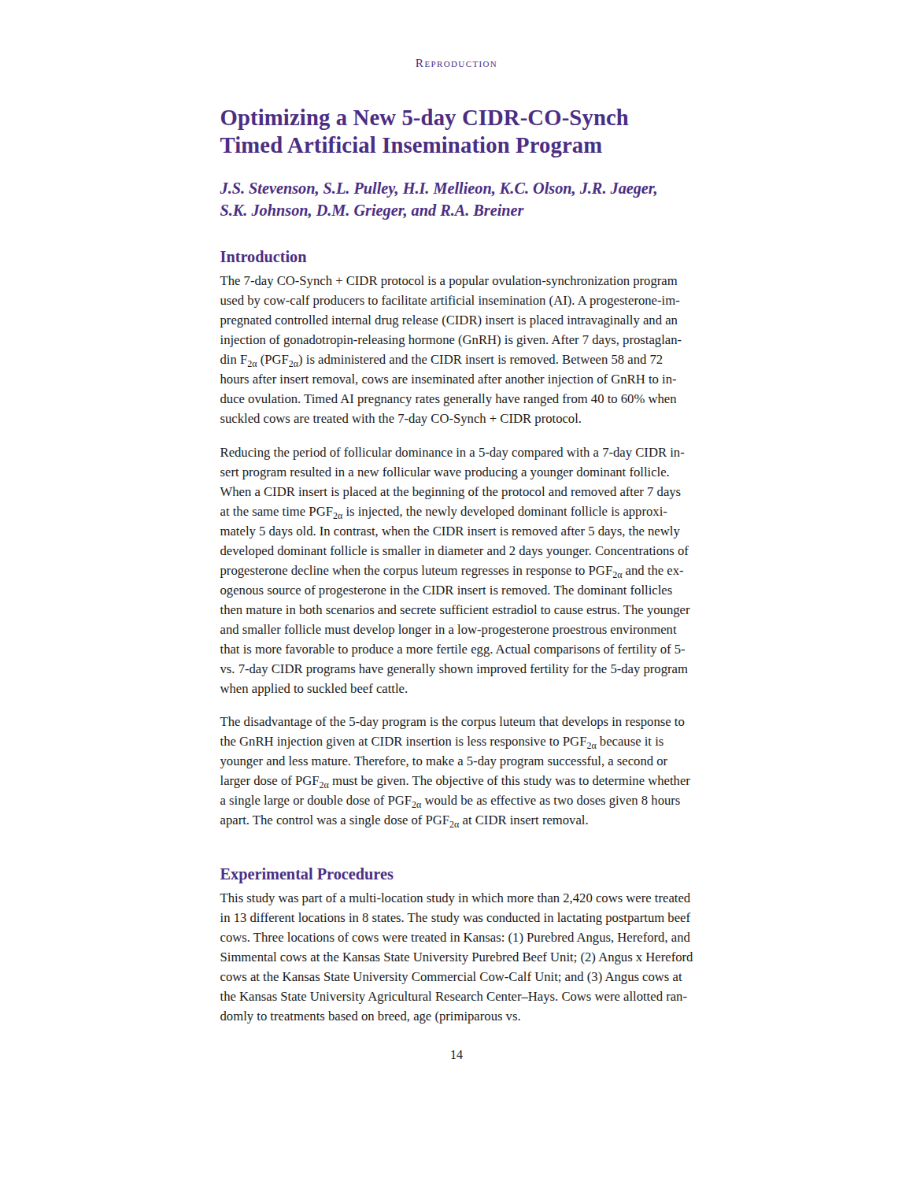Reproduction
Optimizing a New 5-day CIDR-CO-Synch
Timed Artificial Insemination Program
J.S. Stevenson, S.L. Pulley, H.I. Mellieon, K.C. Olson, J.R. Jaeger,
S.K. Johnson, D.M. Grieger, and R.A. Breiner
Introduction
The 7-day CO-Synch + CIDR protocol is a popular ovulation-synchronization program used by cow-calf producers to facilitate artificial insemination (AI). A progesterone-impregnated controlled internal drug release (CIDR) insert is placed intravaginally and an injection of gonadotropin-releasing hormone (GnRH) is given. After 7 days, prostaglandin F2α (PGF2α) is administered and the CIDR insert is removed. Between 58 and 72 hours after insert removal, cows are inseminated after another injection of GnRH to induce ovulation. Timed AI pregnancy rates generally have ranged from 40 to 60% when suckled cows are treated with the 7-day CO-Synch + CIDR protocol.
Reducing the period of follicular dominance in a 5-day compared with a 7-day CIDR insert program resulted in a new follicular wave producing a younger dominant follicle. When a CIDR insert is placed at the beginning of the protocol and removed after 7 days at the same time PGF2α is injected, the newly developed dominant follicle is approximately 5 days old. In contrast, when the CIDR insert is removed after 5 days, the newly developed dominant follicle is smaller in diameter and 2 days younger. Concentrations of progesterone decline when the corpus luteum regresses in response to PGF2α and the exogenous source of progesterone in the CIDR insert is removed. The dominant follicles then mature in both scenarios and secrete sufficient estradiol to cause estrus. The younger and smaller follicle must develop longer in a low-progesterone proestrous environment that is more favorable to produce a more fertile egg. Actual comparisons of fertility of 5- vs. 7-day CIDR programs have generally shown improved fertility for the 5-day program when applied to suckled beef cattle.
The disadvantage of the 5-day program is the corpus luteum that develops in response to the GnRH injection given at CIDR insertion is less responsive to PGF2α because it is younger and less mature. Therefore, to make a 5-day program successful, a second or larger dose of PGF2α must be given. The objective of this study was to determine whether a single large or double dose of PGF2α would be as effective as two doses given 8 hours apart. The control was a single dose of PGF2α at CIDR insert removal.
Experimental Procedures
This study was part of a multi-location study in which more than 2,420 cows were treated in 13 different locations in 8 states. The study was conducted in lactating postpartum beef cows. Three locations of cows were treated in Kansas: (1) Purebred Angus, Hereford, and Simmental cows at the Kansas State University Purebred Beef Unit; (2) Angus x Hereford cows at the Kansas State University Commercial Cow-Calf Unit; and (3) Angus cows at the Kansas State University Agricultural Research Center–Hays. Cows were allotted randomly to treatments based on breed, age (primiparous vs.
14